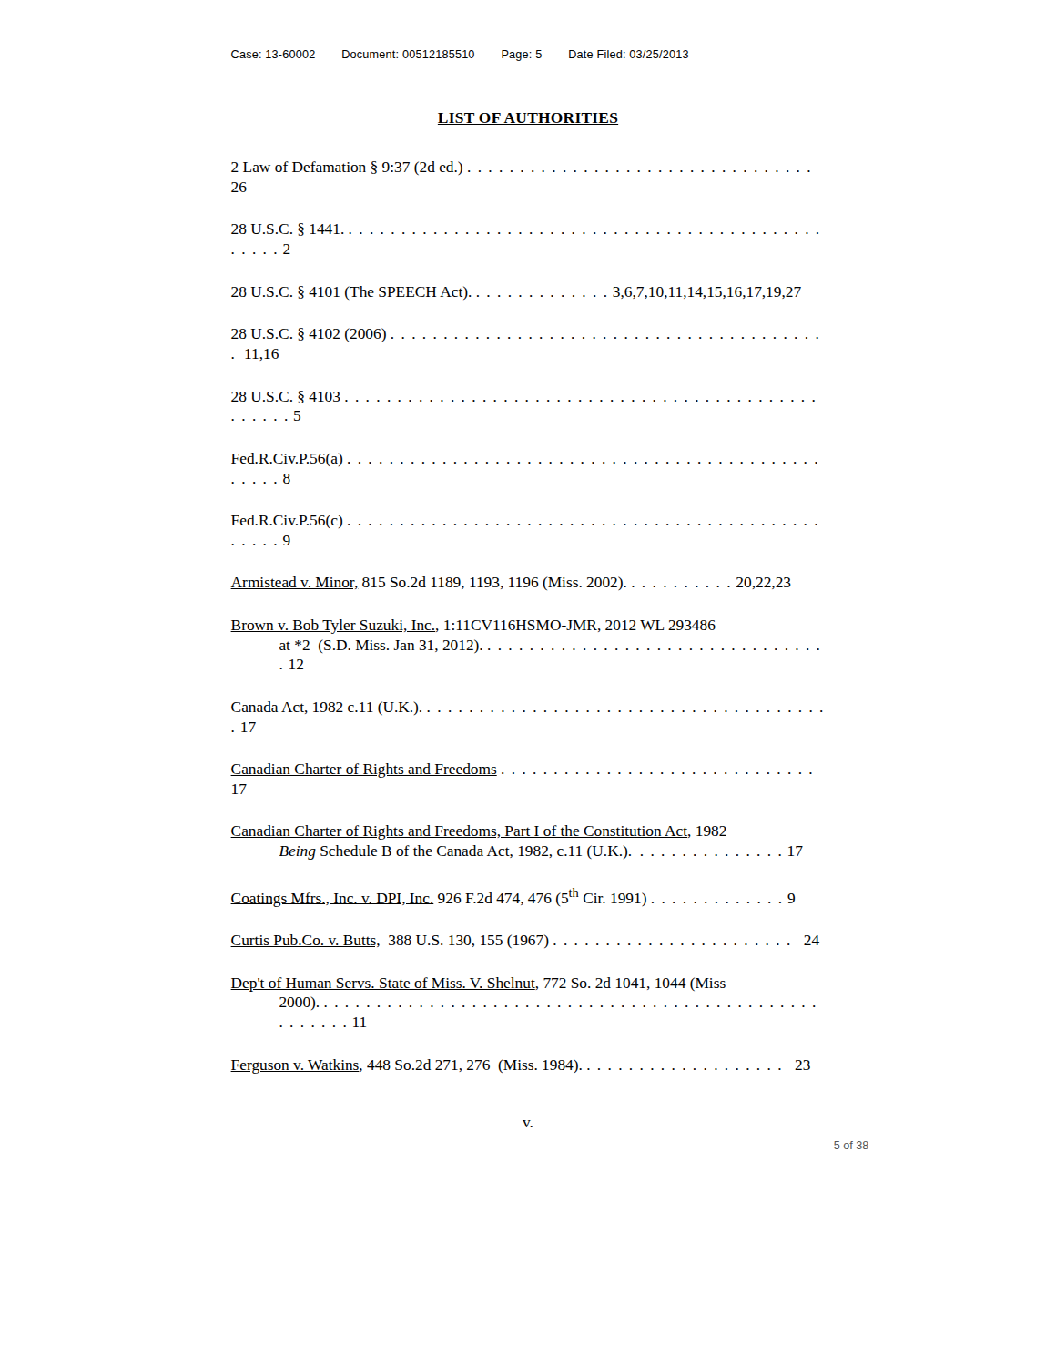Case: 13-60002 Document: 00512185510 Page: 5 Date Filed: 03/25/2013
LIST OF AUTHORITIES
2 Law of Defamation § 9:37 (2d ed.) . . . . . . . . . . . . . . . . . . . . . . . . . . . . . . . . . 26
28 U.S.C. § 1441. . . . . . . . . . . . . . . . . . . . . . . . . . . . . . . . . . . . . . . . . . . . . . . . . . . 2
28 U.S.C. § 4101 (The SPEECH Act). . . . . . . . . . . . . . 3,6,7,10,11,14,15,16,17,19,27
28 U.S.C. § 4102 (2006) . . . . . . . . . . . . . . . . . . . . . . . . . . . . . . . . . . . . . . . . . . 11,16
28 U.S.C. § 4103 . . . . . . . . . . . . . . . . . . . . . . . . . . . . . . . . . . . . . . . . . . . . . . . . . . . 5
Fed.R.Civ.P.56(a) . . . . . . . . . . . . . . . . . . . . . . . . . . . . . . . . . . . . . . . . . . . . . . . . . . 8
Fed.R.Civ.P.56(c) . . . . . . . . . . . . . . . . . . . . . . . . . . . . . . . . . . . . . . . . . . . . . . . . . . 9
Armistead v. Minor, 815 So.2d 1189, 1193, 1196 (Miss. 2002). . . . . . . . . . . 20,22,23
Brown v. Bob Tyler Suzuki, Inc., 1:11CV116HSMO-JMR, 2012 WL 293486 at *2 (S.D. Miss. Jan 31, 2012). . . . . . . . . . . . . . . . . . . . . . . . . . . . . . . . . . 12
Canada Act, 1982 c.11 (U.K.). . . . . . . . . . . . . . . . . . . . . . . . . . . . . . . . . . . . . . . . 17
Canadian Charter of Rights and Freedoms . . . . . . . . . . . . . . . . . . . . . . . . . . . . . . 17
Canadian Charter of Rights and Freedoms, Part I of the Constitution Act, 1982 Being Schedule B of the Canada Act, 1982, c.11 (U.K.). . . . . . . . . . . . . . . 17
Coatings Mfrs., Inc. v. DPI, Inc. 926 F.2d 474, 476 (5th Cir. 1991) . . . . . . . . . . . . . 9
Curtis Pub.Co. v. Butts, 388 U.S. 130, 155 (1967) . . . . . . . . . . . . . . . . . . . . . . . 24
Dep't of Human Servs. State of Miss. V. Shelnut, 772 So. 2d 1041, 1044 (Miss 2000). . . . . . . . . . . . . . . . . . . . . . . . . . . . . . . . . . . . . . . . . . . . . . . . . . . . . . . 11
Ferguson v. Watkins, 448 So.2d 271, 276 (Miss. 1984). . . . . . . . . . . . . . . . . . . . 23
v.
5 of 38